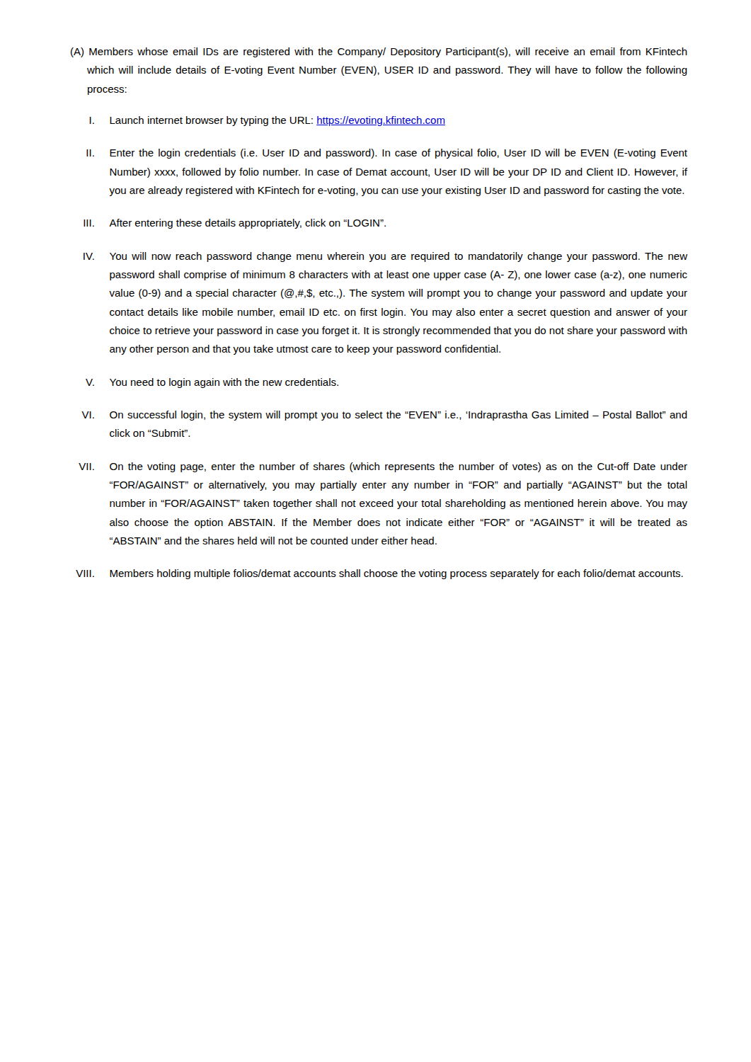(A) Members whose email IDs are registered with the Company/ Depository Participant(s), will receive an email from KFintech which will include details of E-voting Event Number (EVEN), USER ID and password. They will have to follow the following process:
Launch internet browser by typing the URL: https://evoting.kfintech.com
Enter the login credentials (i.e. User ID and password). In case of physical folio, User ID will be EVEN (E-voting Event Number) xxxx, followed by folio number. In case of Demat account, User ID will be your DP ID and Client ID. However, if you are already registered with KFintech for e-voting, you can use your existing User ID and password for casting the vote.
After entering these details appropriately, click on “LOGIN”.
You will now reach password change menu wherein you are required to mandatorily change your password. The new password shall comprise of minimum 8 characters with at least one upper case (A- Z), one lower case (a-z), one numeric value (0-9) and a special character (@,#,$, etc.,). The system will prompt you to change your password and update your contact details like mobile number, email ID etc. on first login. You may also enter a secret question and answer of your choice to retrieve your password in case you forget it. It is strongly recommended that you do not share your password with any other person and that you take utmost care to keep your password confidential.
You need to login again with the new credentials.
On successful login, the system will prompt you to select the “EVEN” i.e., ‘Indraprastha Gas Limited – Postal Ballot” and click on “Submit”.
On the voting page, enter the number of shares (which represents the number of votes) as on the Cut-off Date under “FOR/AGAINST” or alternatively, you may partially enter any number in “FOR” and partially “AGAINST” but the total number in “FOR/AGAINST” taken together shall not exceed your total shareholding as mentioned herein above. You may also choose the option ABSTAIN. If the Member does not indicate either “FOR” or “AGAINST” it will be treated as “ABSTAIN” and the shares held will not be counted under either head.
Members holding multiple folios/demat accounts shall choose the voting process separately for each folio/demat accounts.